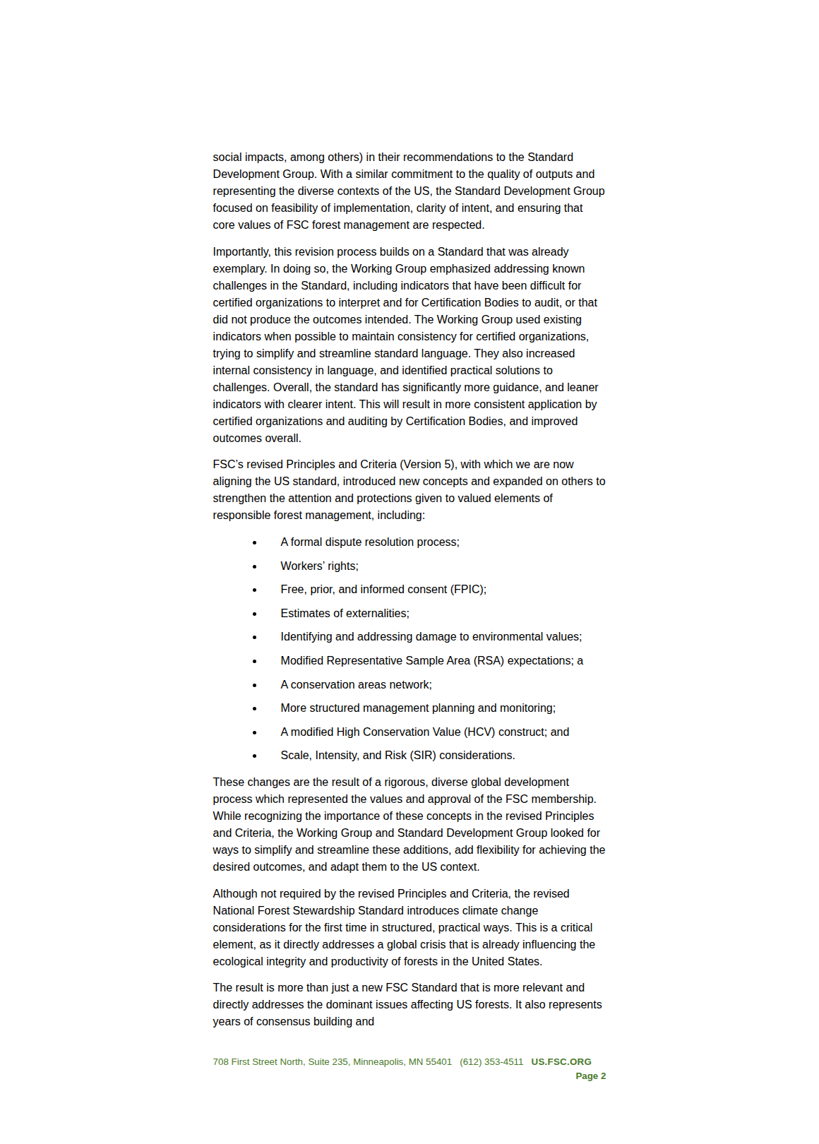social impacts, among others) in their recommendations to the Standard Development Group. With a similar commitment to the quality of outputs and representing the diverse contexts of the US, the Standard Development Group focused on feasibility of implementation, clarity of intent, and ensuring that core values of FSC forest management are respected.
Importantly, this revision process builds on a Standard that was already exemplary. In doing so, the Working Group emphasized addressing known challenges in the Standard, including indicators that have been difficult for certified organizations to interpret and for Certification Bodies to audit, or that did not produce the outcomes intended. The Working Group used existing indicators when possible to maintain consistency for certified organizations, trying to simplify and streamline standard language. They also increased internal consistency in language, and identified practical solutions to challenges. Overall, the standard has significantly more guidance, and leaner indicators with clearer intent. This will result in more consistent application by certified organizations and auditing by Certification Bodies, and improved outcomes overall.
FSC’s revised Principles and Criteria (Version 5), with which we are now aligning the US standard, introduced new concepts and expanded on others to strengthen the attention and protections given to valued elements of responsible forest management, including:
A formal dispute resolution process;
Workers’ rights;
Free, prior, and informed consent (FPIC);
Estimates of externalities;
Identifying and addressing damage to environmental values;
Modified Representative Sample Area (RSA) expectations; a
A conservation areas network;
More structured management planning and monitoring;
A modified High Conservation Value (HCV) construct; and
Scale, Intensity, and Risk (SIR) considerations.
These changes are the result of a rigorous, diverse global development process which represented the values and approval of the FSC membership. While recognizing the importance of these concepts in the revised Principles and Criteria, the Working Group and Standard Development Group looked for ways to simplify and streamline these additions, add flexibility for achieving the desired outcomes, and adapt them to the US context.
Although not required by the revised Principles and Criteria, the revised National Forest Stewardship Standard introduces climate change considerations for the first time in structured, practical ways. This is a critical element, as it directly addresses a global crisis that is already influencing the ecological integrity and productivity of forests in the United States.
The result is more than just a new FSC Standard that is more relevant and directly addresses the dominant issues affecting US forests. It also represents years of consensus building and
708 First Street North, Suite 235, Minneapolis, MN 55401 (612) 353-4511 US.FSC.ORG Page 2